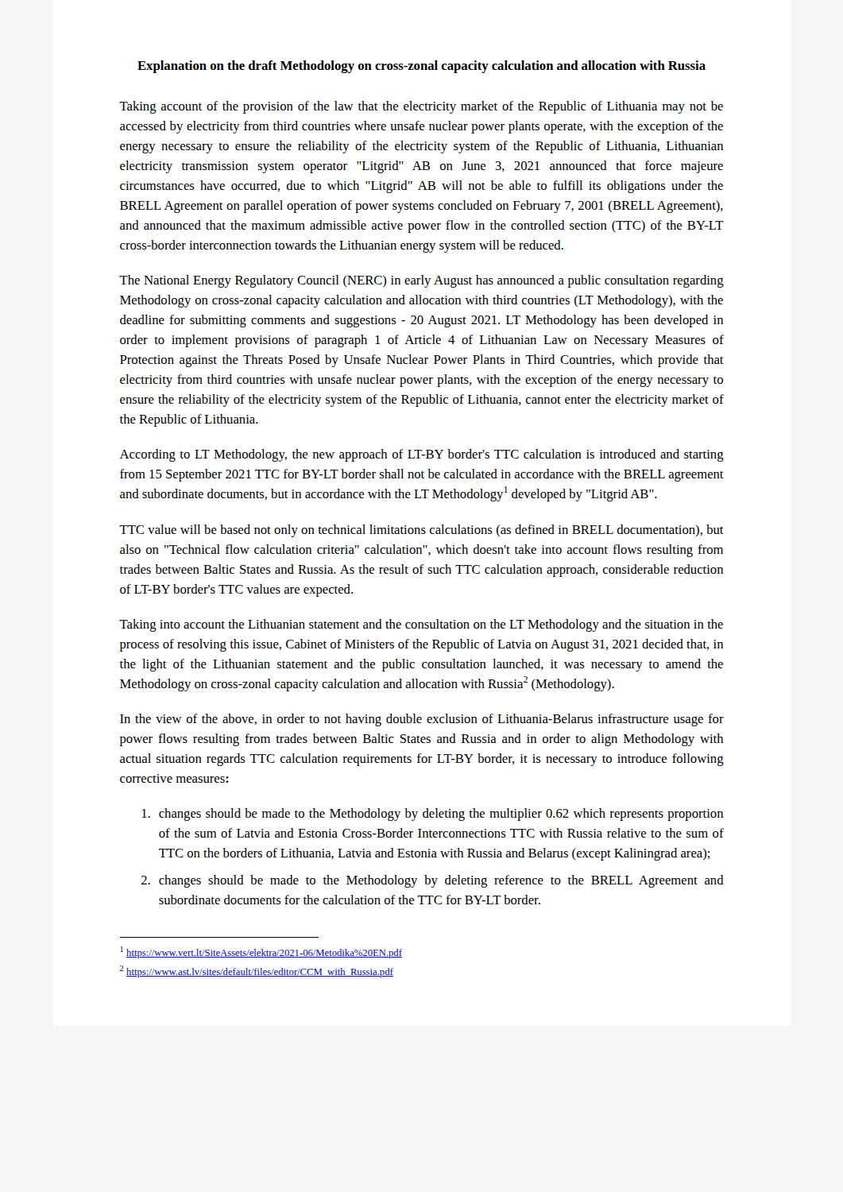Explanation on the draft Methodology on cross-zonal capacity calculation and allocation with Russia
Taking account of the provision of the law that the electricity market of the Republic of Lithuania may not be accessed by electricity from third countries where unsafe nuclear power plants operate, with the exception of the energy necessary to ensure the reliability of the electricity system of the Republic of Lithuania, Lithuanian electricity transmission system operator "Litgrid" AB on June 3, 2021 announced that force majeure circumstances have occurred, due to which "Litgrid" AB will not be able to fulfill its obligations under the BRELL Agreement on parallel operation of power systems concluded on February 7, 2001 (BRELL Agreement), and announced that the maximum admissible active power flow in the controlled section (TTC) of the BY-LT cross-border interconnection towards the Lithuanian energy system will be reduced.
The National Energy Regulatory Council (NERC) in early August has announced a public consultation regarding Methodology on cross-zonal capacity calculation and allocation with third countries (LT Methodology), with the deadline for submitting comments and suggestions - 20 August 2021. LT Methodology has been developed in order to implement provisions of paragraph 1 of Article 4 of Lithuanian Law on Necessary Measures of Protection against the Threats Posed by Unsafe Nuclear Power Plants in Third Countries, which provide that electricity from third countries with unsafe nuclear power plants, with the exception of the energy necessary to ensure the reliability of the electricity system of the Republic of Lithuania, cannot enter the electricity market of the Republic of Lithuania.
According to LT Methodology, the new approach of LT-BY border's TTC calculation is introduced and starting from 15 September 2021 TTC for BY-LT border shall not be calculated in accordance with the BRELL agreement and subordinate documents, but in accordance with the LT Methodology1 developed by "Litgrid AB".
TTC value will be based not only on technical limitations calculations (as defined in BRELL documentation), but also on "Technical flow calculation criteria" calculation", which doesn't take into account flows resulting from trades between Baltic States and Russia. As the result of such TTC calculation approach, considerable reduction of LT-BY border's TTC values are expected.
Taking into account the Lithuanian statement and the consultation on the LT Methodology and the situation in the process of resolving this issue, Cabinet of Ministers of the Republic of Latvia on August 31, 2021 decided that, in the light of the Lithuanian statement and the public consultation launched, it was necessary to amend the Methodology on cross-zonal capacity calculation and allocation with Russia2 (Methodology).
In the view of the above, in order to not having double exclusion of Lithuania-Belarus infrastructure usage for power flows resulting from trades between Baltic States and Russia and in order to align Methodology with actual situation regards TTC calculation requirements for LT-BY border, it is necessary to introduce following corrective measures:
changes should be made to the Methodology by deleting the multiplier 0.62 which represents proportion of the sum of Latvia and Estonia Cross-Border Interconnections TTC with Russia relative to the sum of TTC on the borders of Lithuania, Latvia and Estonia with Russia and Belarus (except Kaliningrad area);
changes should be made to the Methodology by deleting reference to the BRELL Agreement and subordinate documents for the calculation of the TTC for BY-LT border.
1 https://www.vert.lt/SiteAssets/elektra/2021-06/Metodika%20EN.pdf
2 https://www.ast.lv/sites/default/files/editor/CCM_with_Russia.pdf